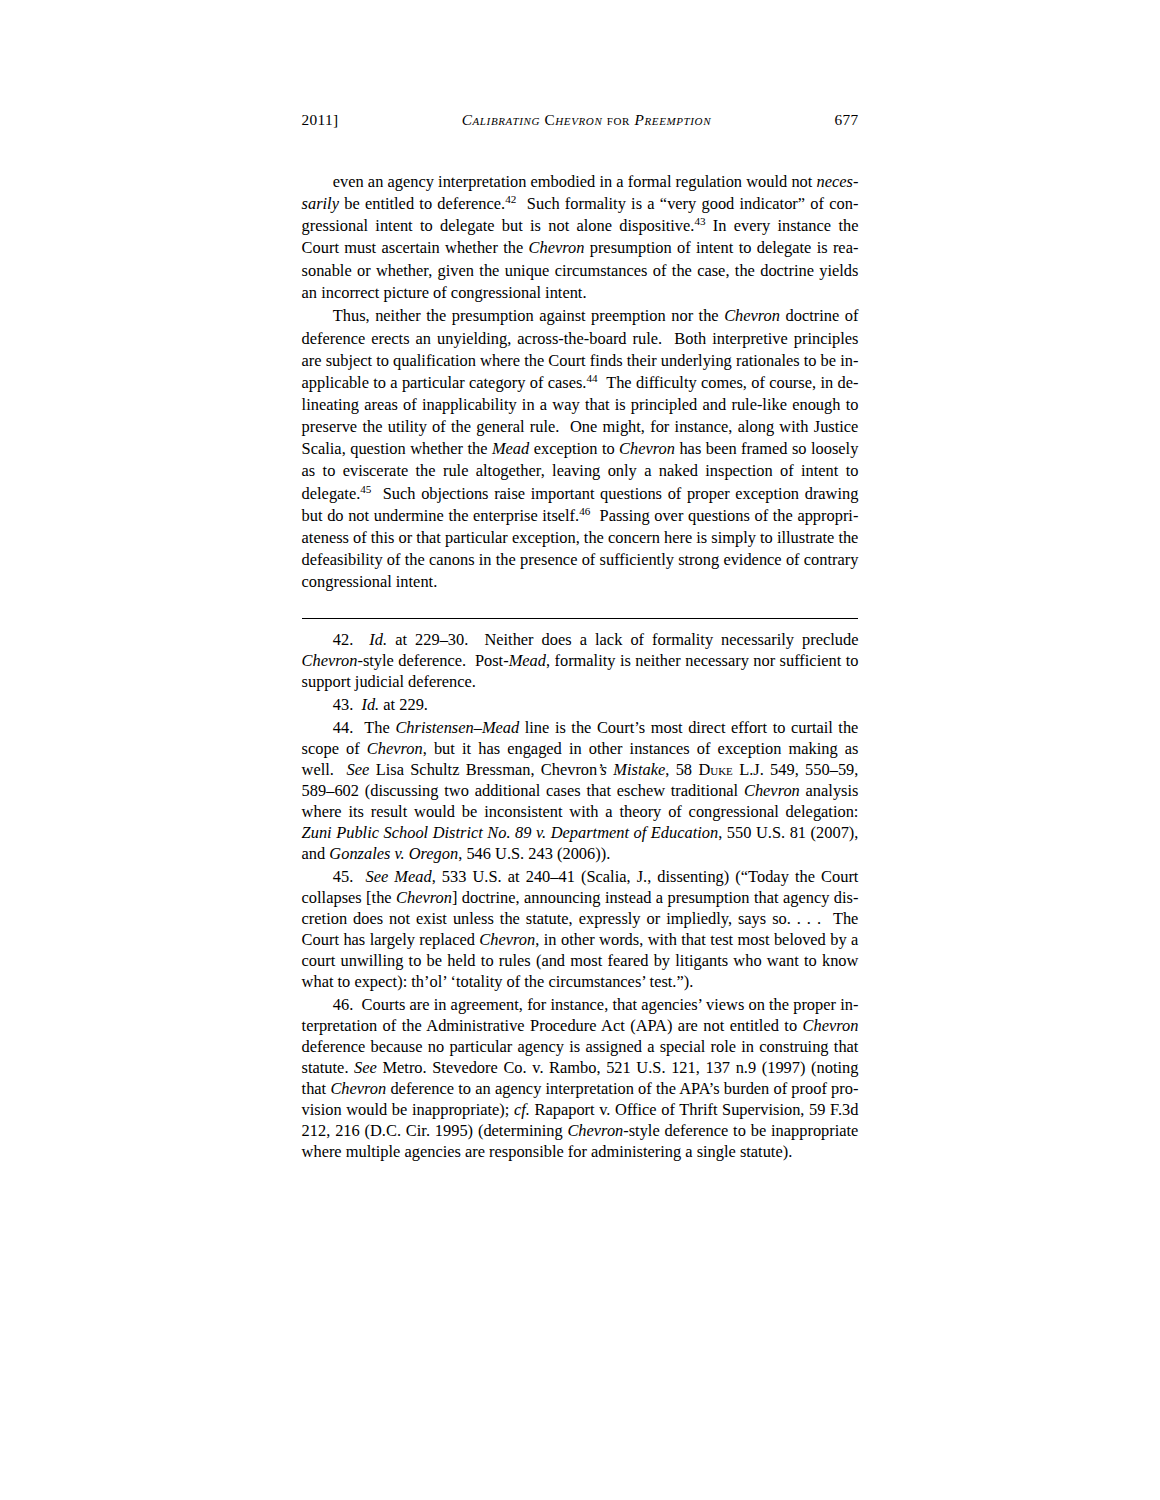2011] Calibrating Chevron for Preemption 677
even an agency interpretation embodied in a formal regulation would not necessarily be entitled to deference.42 Such formality is a “very good indicator” of congressional intent to delegate but is not alone dispositive.43 In every instance the Court must ascertain whether the Chevron presumption of intent to delegate is reasonable or whether, given the unique circumstances of the case, the doctrine yields an incorrect picture of congressional intent.
Thus, neither the presumption against preemption nor the Chevron doctrine of deference erects an unyielding, across-the-board rule. Both interpretive principles are subject to qualification where the Court finds their underlying rationales to be inapplicable to a particular category of cases.44 The difficulty comes, of course, in delineating areas of inapplicability in a way that is principled and rule-like enough to preserve the utility of the general rule. One might, for instance, along with Justice Scalia, question whether the Mead exception to Chevron has been framed so loosely as to eviscerate the rule altogether, leaving only a naked inspection of intent to delegate.45 Such objections raise important questions of proper exception drawing but do not undermine the enterprise itself.46 Passing over questions of the appropriateness of this or that particular exception, the concern here is simply to illustrate the defeasibility of the canons in the presence of sufficiently strong evidence of contrary congressional intent.
42. Id. at 229–30. Neither does a lack of formality necessarily preclude Chevron-style deference. Post-Mead, formality is neither necessary nor sufficient to support judicial deference.
43. Id. at 229.
44. The Christensen–Mead line is the Court’s most direct effort to curtail the scope of Chevron, but it has engaged in other instances of exception making as well. See Lisa Schultz Bressman, Chevron’s Mistake, 58 Duke L.J. 549, 550–59, 589–602 (discussing two additional cases that eschew traditional Chevron analysis where its result would be inconsistent with a theory of congressional delegation: Zuni Public School District No. 89 v. Department of Education, 550 U.S. 81 (2007), and Gonzales v. Oregon, 546 U.S. 243 (2006)).
45. See Mead, 533 U.S. at 240–41 (Scalia, J., dissenting) (“Today the Court collapses [the Chevron] doctrine, announcing instead a presumption that agency discretion does not exist unless the statute, expressly or impliedly, says so. . . . The Court has largely replaced Chevron, in other words, with that test most beloved by a court unwilling to be held to rules (and most feared by litigants who want to know what to expect): th’ol’ ‘totality of the circumstances’ test.”).
46. Courts are in agreement, for instance, that agencies’ views on the proper interpretation of the Administrative Procedure Act (APA) are not entitled to Chevron deference because no particular agency is assigned a special role in construing that statute. See Metro. Stevedore Co. v. Rambo, 521 U.S. 121, 137 n.9 (1997) (noting that Chevron deference to an agency interpretation of the APA’s burden of proof provision would be inappropriate); cf. Rapaport v. Office of Thrift Supervision, 59 F.3d 212, 216 (D.C. Cir. 1995) (determining Chevron-style deference to be inappropriate where multiple agencies are responsible for administering a single statute).